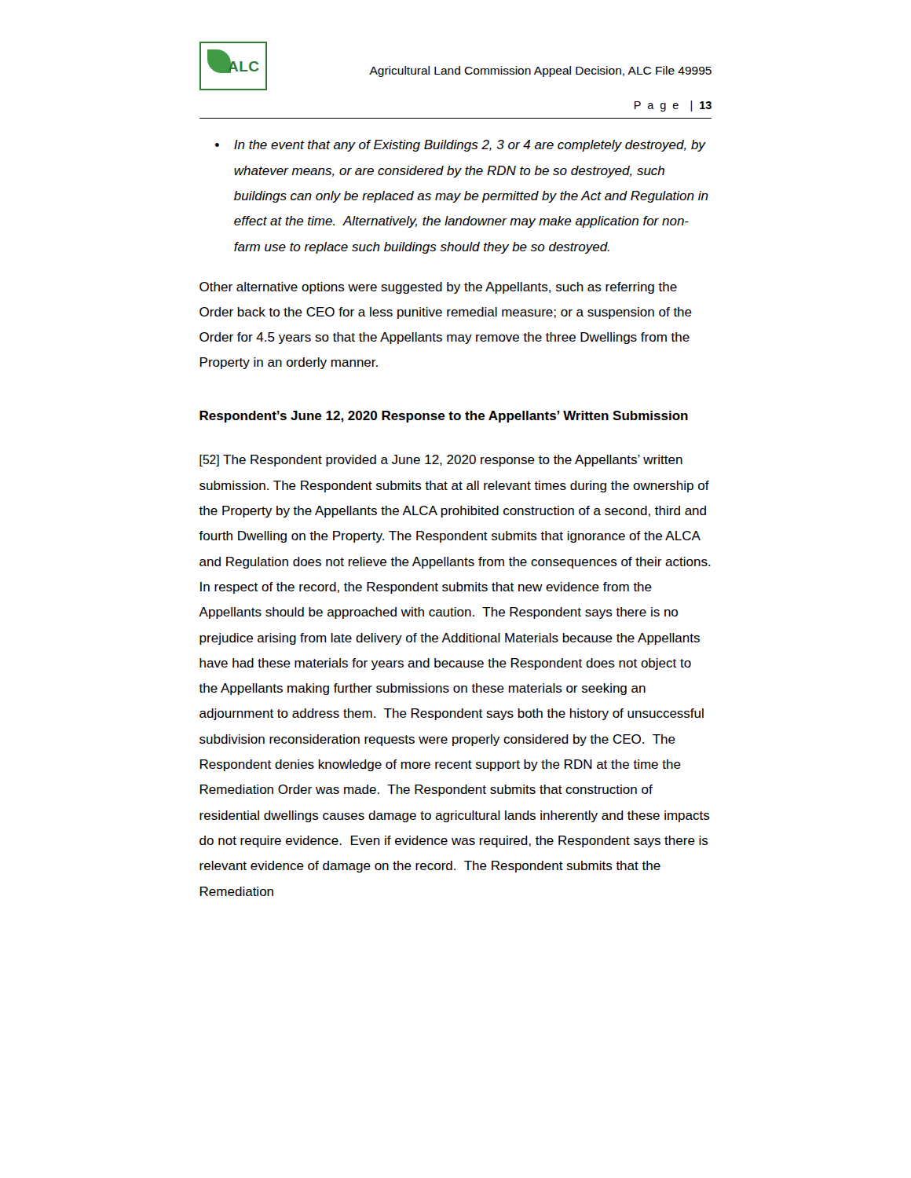ALC
Agricultural Land Commission Appeal Decision, ALC File 49995
P a g e | 13
In the event that any of Existing Buildings 2, 3 or 4 are completely destroyed, by whatever means, or are considered by the RDN to be so destroyed, such buildings can only be replaced as may be permitted by the Act and Regulation in effect at the time. Alternatively, the landowner may make application for non-farm use to replace such buildings should they be so destroyed.
Other alternative options were suggested by the Appellants, such as referring the Order back to the CEO for a less punitive remedial measure; or a suspension of the Order for 4.5 years so that the Appellants may remove the three Dwellings from the Property in an orderly manner.
Respondent’s June 12, 2020 Response to the Appellants’ Written Submission
[52] The Respondent provided a June 12, 2020 response to the Appellants’ written submission. The Respondent submits that at all relevant times during the ownership of the Property by the Appellants the ALCA prohibited construction of a second, third and fourth Dwelling on the Property. The Respondent submits that ignorance of the ALCA and Regulation does not relieve the Appellants from the consequences of their actions. In respect of the record, the Respondent submits that new evidence from the Appellants should be approached with caution. The Respondent says there is no prejudice arising from late delivery of the Additional Materials because the Appellants have had these materials for years and because the Respondent does not object to the Appellants making further submissions on these materials or seeking an adjournment to address them. The Respondent says both the history of unsuccessful subdivision reconsideration requests were properly considered by the CEO. The Respondent denies knowledge of more recent support by the RDN at the time the Remediation Order was made. The Respondent submits that construction of residential dwellings causes damage to agricultural lands inherently and these impacts do not require evidence. Even if evidence was required, the Respondent says there is relevant evidence of damage on the record. The Respondent submits that the Remediation